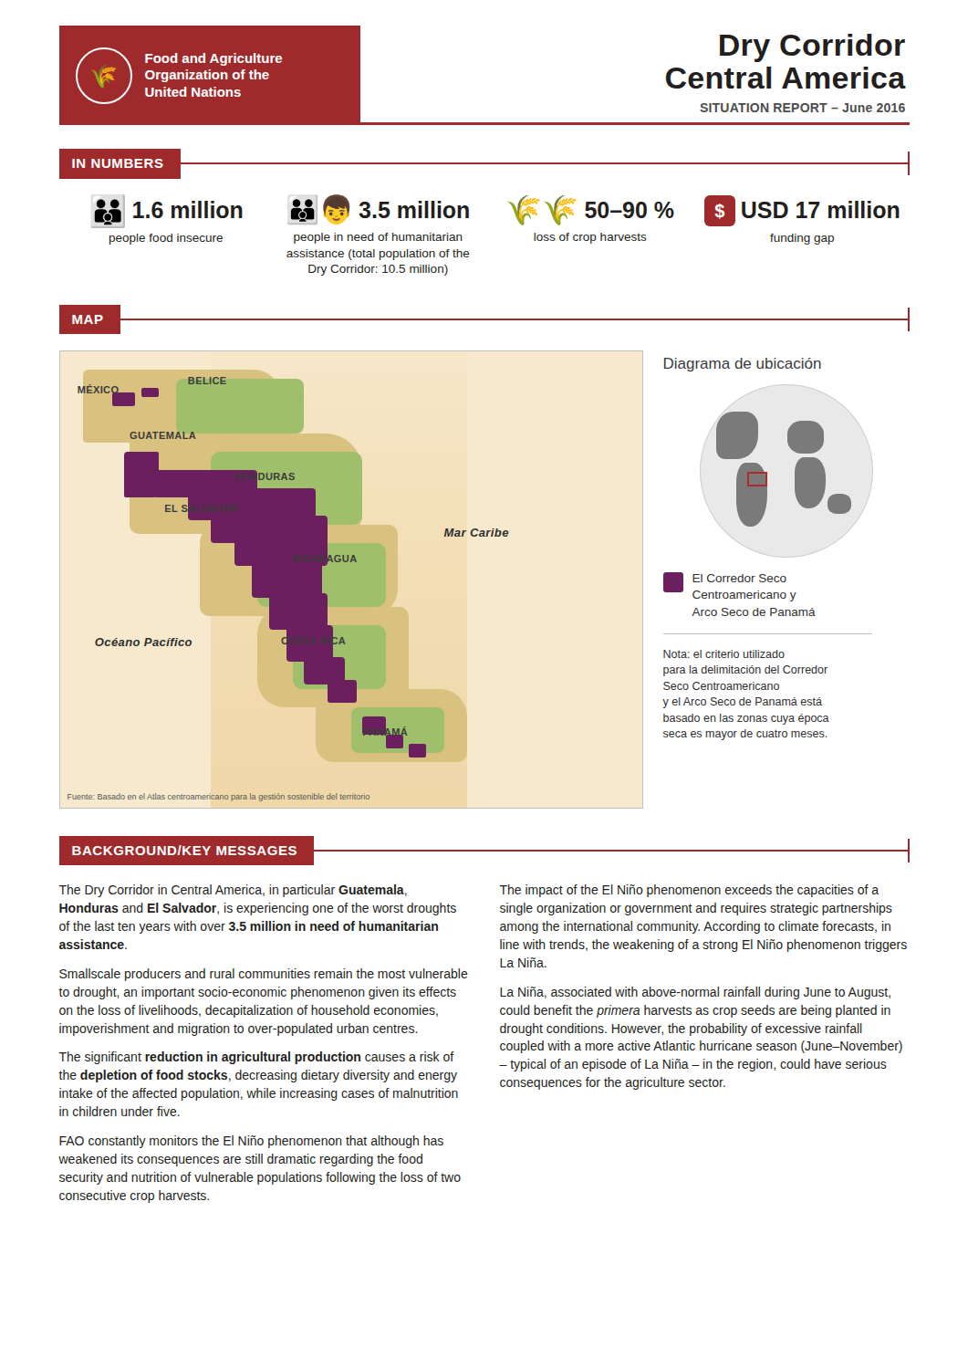🌾
Food and Agriculture
Organization of the
United Nations
Dry Corridor
Central America
SITUATION REPORT – June 2016
IN NUMBERS
👪 1.6 million
people food insecure
👪👦 3.5 million
people in need of humanitarian assistance (total population of the Dry Corridor: 10.5 million)
🌾🌾 50–90 %
loss of crop harvests
$ USD 17 million
funding gap
MAP
MÉXICO
BELICE
GUATEMALA
HONDURAS
EL SALVADOR
NICARAGUA
COSTA RICA
PANAMÁ
Mar Caribe
Océano Pacífico
Fuente: Basado en el Atlas centroamericano para la gestión sostenible del territorio
Diagrama de ubicación
El Corredor Seco
Centroamericano y
Arco Seco de Panamá
Nota: el criterio utilizado
para la delimitación del Corredor
Seco Centroamericano
y el Arco Seco de Panamá está
basado en las zonas cuya época
seca es mayor de cuatro meses.
BACKGROUND/KEY MESSAGES
The Dry Corridor in Central America, in particular Guatemala, Honduras and El Salvador, is experiencing one of the worst droughts of the last ten years with over 3.5 million in need of humanitarian assistance.
Smallscale producers and rural communities remain the most vulnerable to drought, an important socio-economic phenomenon given its effects on the loss of livelihoods, decapitalization of household economies, impoverishment and migration to over-populated urban centres.
The significant reduction in agricultural production causes a risk of the depletion of food stocks, decreasing dietary diversity and energy intake of the affected population, while increasing cases of malnutrition in children under five.
FAO constantly monitors the El Niño phenomenon that although has weakened its consequences are still dramatic regarding the food security and nutrition of vulnerable populations following the loss of two consecutive crop harvests.
The impact of the El Niño phenomenon exceeds the capacities of a single organization or government and requires strategic partnerships among the international community. According to climate forecasts, in line with trends, the weakening of a strong El Niño phenomenon triggers La Niña.
La Niña, associated with above-normal rainfall during June to August, could benefit the primera harvests as crop seeds are being planted in drought conditions. However, the probability of excessive rainfall coupled with a more active Atlantic hurricane season (June–November) – typical of an episode of La Niña – in the region, could have serious consequences for the agriculture sector.